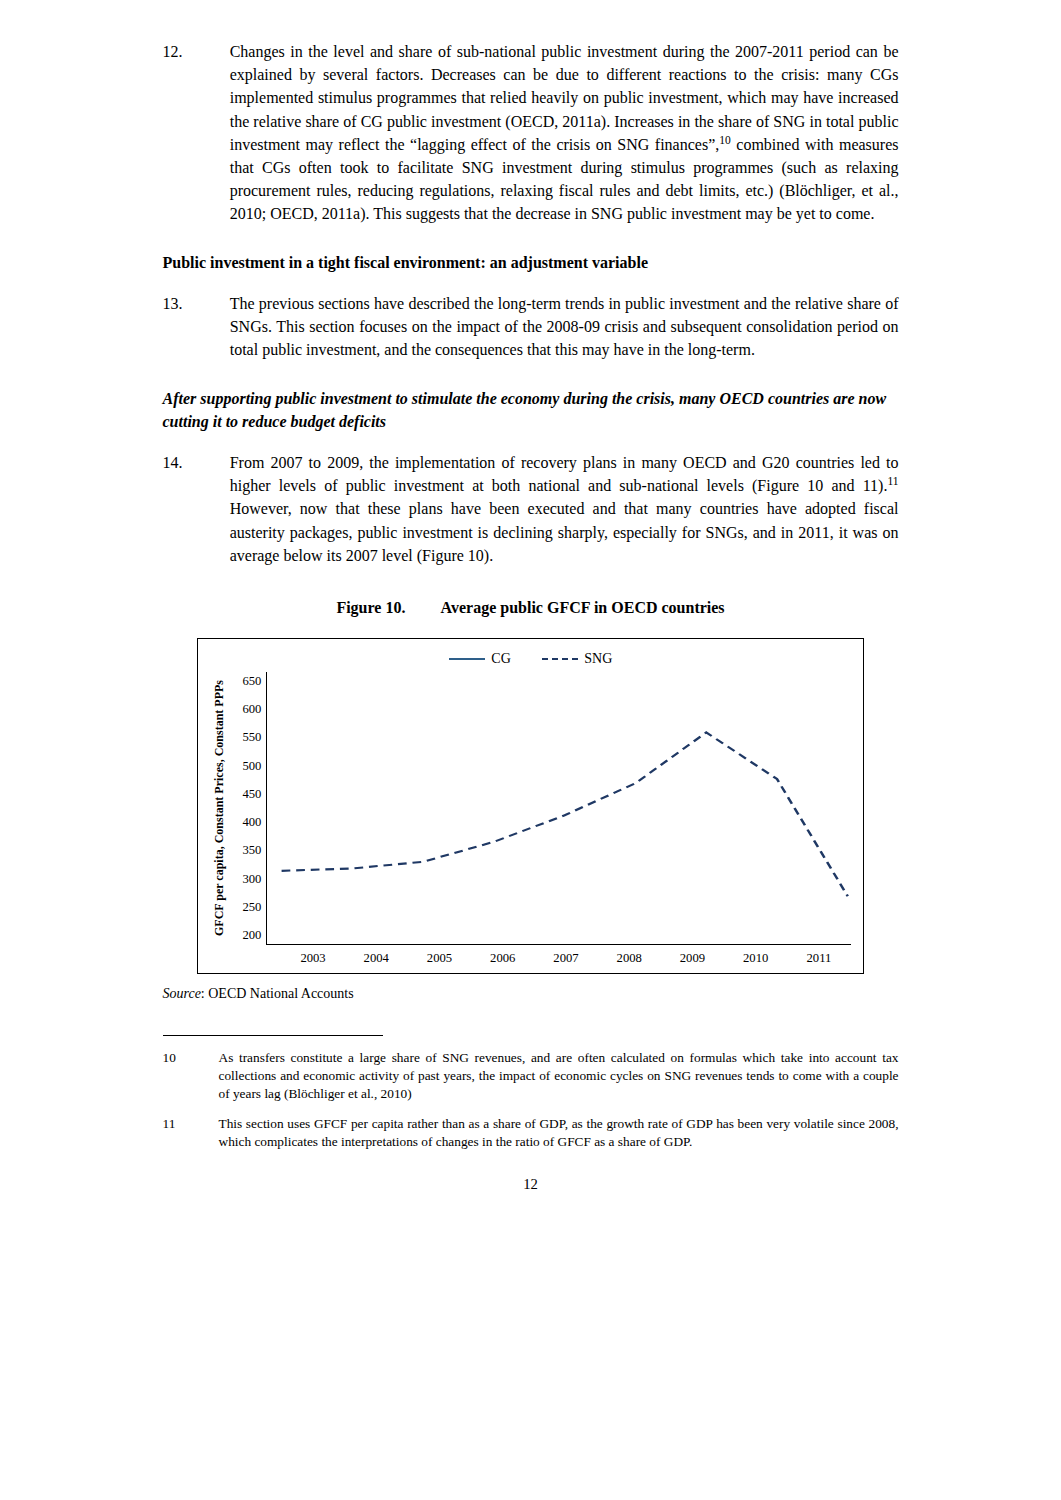12.
Changes in the level and share of sub-national public investment during the 2007-2011 period can be explained by several factors. Decreases can be due to different reactions to the crisis: many CGs implemented stimulus programmes that relied heavily on public investment, which may have increased the relative share of CG public investment (OECD, 2011a). Increases in the share of SNG in total public investment may reflect the “lagging effect of the crisis on SNG finances”,10 combined with measures that CGs often took to facilitate SNG investment during stimulus programmes (such as relaxing procurement rules, reducing regulations, relaxing fiscal rules and debt limits, etc.) (Blöchliger, et al., 2010; OECD, 2011a). This suggests that the decrease in SNG public investment may be yet to come.
Public investment in a tight fiscal environment: an adjustment variable
13.
The previous sections have described the long-term trends in public investment and the relative share of SNGs. This section focuses on the impact of the 2008-09 crisis and subsequent consolidation period on total public investment, and the consequences that this may have in the long-term.
After supporting public investment to stimulate the economy during the crisis, many OECD countries are now cutting it to reduce budget deficits
14.
From 2007 to 2009, the implementation of recovery plans in many OECD and G20 countries led to higher levels of public investment at both national and sub-national levels (Figure 10 and 11).11 However, now that these plans have been executed and that many countries have adopted fiscal austerity packages, public investment is declining sharply, especially for SNGs, and in 2011, it was on average below its 2007 level (Figure 10).
Figure 10. Average public GFCF in OECD countries
CG
SNG
GFCF per capita, Constant Prices, Constant PPPs
650 600 550 500 450 400 350 300 250 200
200320042005200620072008200920102011
Source: OECD National Accounts
10
As transfers constitute a large share of SNG revenues, and are often calculated on formulas which take into account tax collections and economic activity of past years, the impact of economic cycles on SNG revenues tends to come with a couple of years lag (Blöchliger et al., 2010)
11
This section uses GFCF per capita rather than as a share of GDP, as the growth rate of GDP has been very volatile since 2008, which complicates the interpretations of changes in the ratio of GFCF as a share of GDP.
12